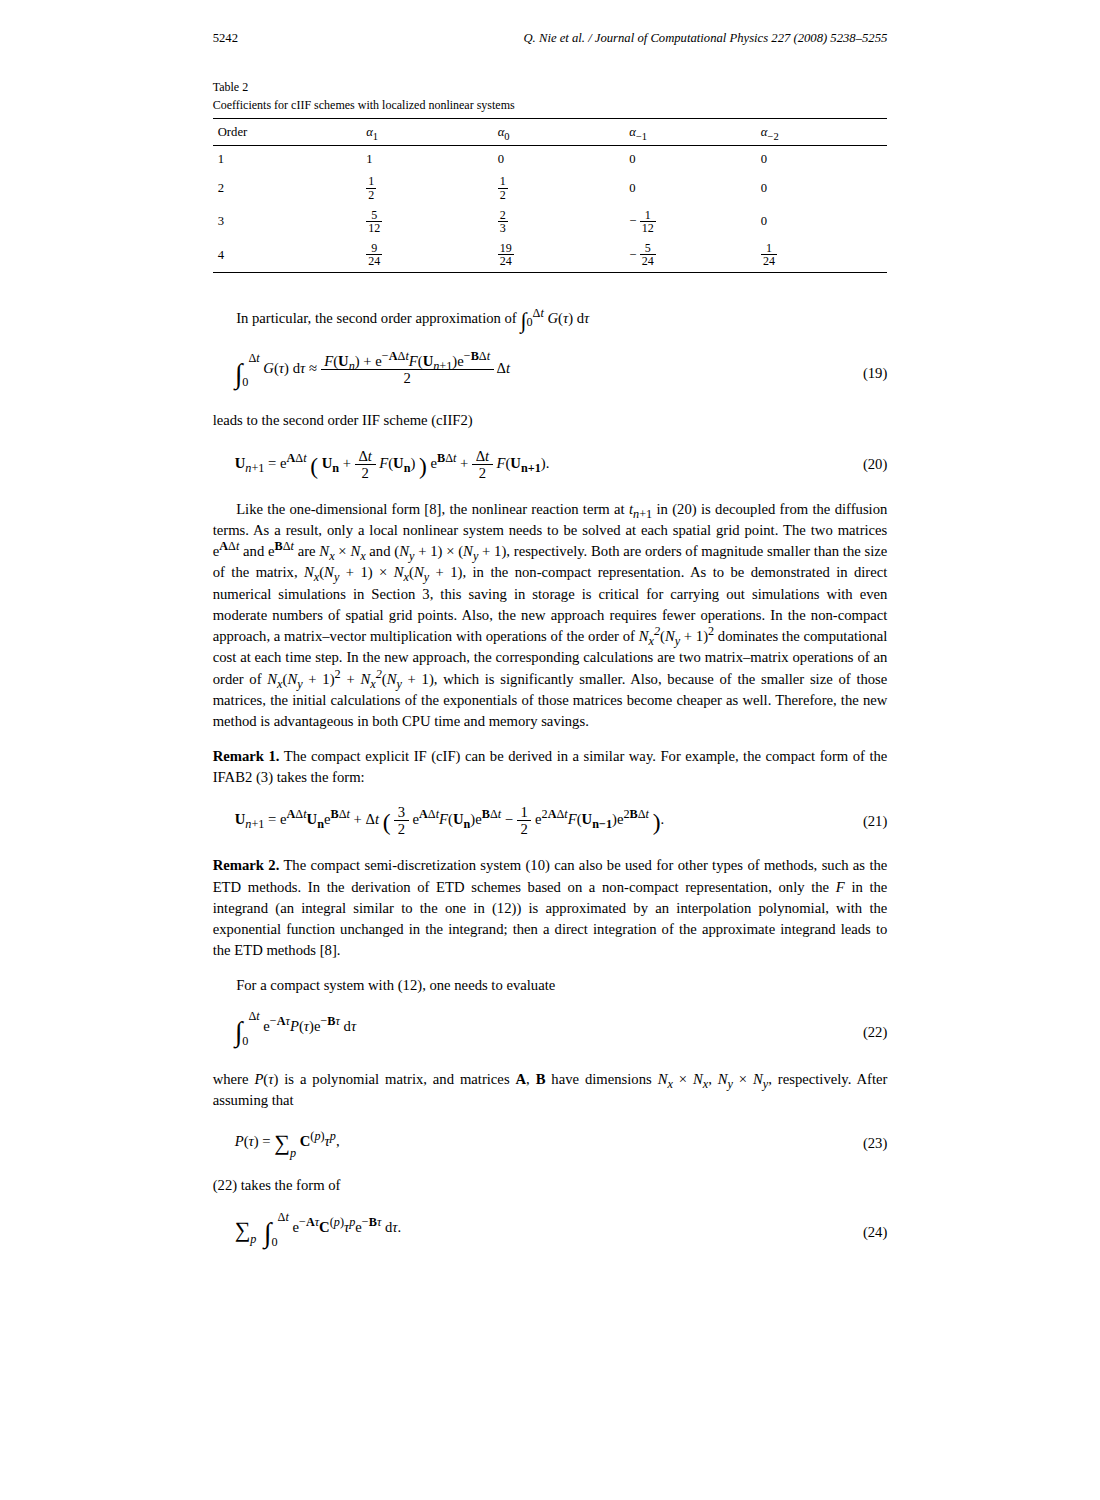5242 Q. Nie et al. / Journal of Computational Physics 227 (2008) 5238–5255
Table 2 Coefficients for cIIF schemes with localized nonlinear systems
| Order | α 1 | α 0 | α −1 | α −2 |
| --- | --- | --- | --- | --- |
| 1 | 1 | 0 | 0 | 0 |
| 2 | 1 2 | 1 2 | 0 | 0 |
| 3 | 5 12 | 2 3 | − 1 12 | 0 |
| 4 | 9 24 | 19 24 | − 5 24 | 1 24 |
In particular, the second order approximation of ∫0Δt G(τ) dτ
∫0Δt G(τ) dτ ≈ F(Un) + e−AΔtF(Un+1)e−BΔt 2 Δt
(19)
leads to the second order IIF scheme (cIIF2)
Un+1 = eAΔt ( Un + Δt 2 F(Un) ) eBΔt + Δt 2 F(Un+1).
(20)
Like the one-dimensional form [8], the nonlinear reaction term at tn+1 in (20) is decoupled from the diffusion terms. As a result, only a local nonlinear system needs to be solved at each spatial grid point. The two matrices eAΔt and eBΔt are Nx × Nx and (Ny + 1) × (Ny + 1), respectively. Both are orders of magnitude smaller than the size of the matrix, Nx(Ny + 1) × Nx(Ny + 1), in the non-compact representation. As to be demonstrated in direct numerical simulations in Section 3, this saving in storage is critical for carrying out simulations with even moderate numbers of spatial grid points. Also, the new approach requires fewer operations. In the non-compact approach, a matrix–vector multiplication with operations of the order of Nx2(Ny + 1)2 dominates the computational cost at each time step. In the new approach, the corresponding calculations are two matrix–matrix operations of an order of Nx(Ny + 1)2 + Nx2(Ny + 1), which is significantly smaller. Also, because of the smaller size of those matrices, the initial calculations of the exponentials of those matrices become cheaper as well. Therefore, the new method is advantageous in both CPU time and memory savings.
Remark 1. The compact explicit IF (cIF) can be derived in a similar way. For example, the compact form of the IFAB2 (3) takes the form:
Un+1 = eAΔtUneBΔt + Δt ( 32 eAΔtF(Un)eBΔt − 12 e2AΔtF(Un−1)e2BΔt ).
(21)
Remark 2. The compact semi-discretization system (10) can also be used for other types of methods, such as the ETD methods. In the derivation of ETD schemes based on a non-compact representation, only the F in the integrand (an integral similar to the one in (12)) is approximated by an interpolation polynomial, with the exponential function unchanged in the integrand; then a direct integration of the approximate integrand leads to the ETD methods [8].
For a compact system with (12), one needs to evaluate
∫0Δt e−AτP(τ)e−Bτ dτ
(22)
where P(τ) is a polynomial matrix, and matrices A, B have dimensions Nx × Nx, Ny × Ny, respectively. After assuming that
P(τ) = ∑p C(p)τp,
(23)
(22) takes the form of
∑p ∫0Δt e−AτC(p)τpe−Bτ dτ.
(24)